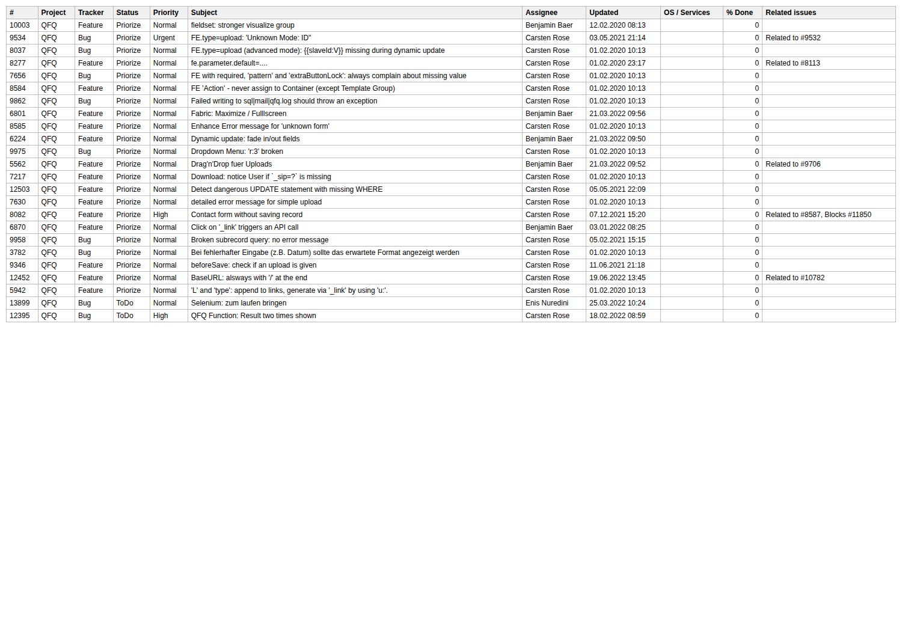| # | Project | Tracker | Status | Priority | Subject | Assignee | Updated | OS / Services | % Done | Related issues |
| --- | --- | --- | --- | --- | --- | --- | --- | --- | --- | --- |
| 10003 | QFQ | Feature | Priorize | Normal | fieldset: stronger visualize group | Benjamin Baer | 12.02.2020 08:13 | | 0 | |
| 9534 | QFQ | Bug | Priorize | Urgent | FE.type=upload: 'Unknown Mode: ID" | Carsten Rose | 03.05.2021 21:14 | | 0 | Related to #9532 |
| 8037 | QFQ | Bug | Priorize | Normal | FE.type=upload (advanced mode): {{slaveId:V}} missing during dynamic update | Carsten Rose | 01.02.2020 10:13 | | 0 | |
| 8277 | QFQ | Feature | Priorize | Normal | fe.parameter.default=.... | Carsten Rose | 01.02.2020 23:17 | | 0 | Related to #8113 |
| 7656 | QFQ | Bug | Priorize | Normal | FE with required, 'pattern' and 'extraButtonLock': always complain about missing value | Carsten Rose | 01.02.2020 10:13 | | 0 | |
| 8584 | QFQ | Feature | Priorize | Normal | FE 'Action' - never assign to Container (except Template Group) | Carsten Rose | 01.02.2020 10:13 | | 0 | |
| 9862 | QFQ | Bug | Priorize | Normal | Failed writing to sql/mail/qfq.log should throw an exception | Carsten Rose | 01.02.2020 10:13 | | 0 | |
| 6801 | QFQ | Feature | Priorize | Normal | Fabric: Maximize / Fulllscreen | Benjamin Baer | 21.03.2022 09:56 | | 0 | |
| 8585 | QFQ | Feature | Priorize | Normal | Enhance Error message for 'unknown form' | Carsten Rose | 01.02.2020 10:13 | | 0 | |
| 6224 | QFQ | Feature | Priorize | Normal | Dynamic update: fade in/out fields | Benjamin Baer | 21.03.2022 09:50 | | 0 | |
| 9975 | QFQ | Bug | Priorize | Normal | Dropdown Menu: 'r:3' broken | Carsten Rose | 01.02.2020 10:13 | | 0 | |
| 5562 | QFQ | Feature | Priorize | Normal | Drag'n'Drop fuer Uploads | Benjamin Baer | 21.03.2022 09:52 | | 0 | Related to #9706 |
| 7217 | QFQ | Feature | Priorize | Normal | Download: notice User if `_sip=?` is missing | Carsten Rose | 01.02.2020 10:13 | | 0 | |
| 12503 | QFQ | Feature | Priorize | Normal | Detect dangerous UPDATE statement with missing WHERE | Carsten Rose | 05.05.2021 22:09 | | 0 | |
| 7630 | QFQ | Feature | Priorize | Normal | detailed error message for simple upload | Carsten Rose | 01.02.2020 10:13 | | 0 | |
| 8082 | QFQ | Feature | Priorize | High | Contact form without saving record | Carsten Rose | 07.12.2021 15:20 | | 0 | Related to #8587, Blocks #11850 |
| 6870 | QFQ | Feature | Priorize | Normal | Click on '_link' triggers an API call | Benjamin Baer | 03.01.2022 08:25 | | 0 | |
| 9958 | QFQ | Bug | Priorize | Normal | Broken subrecord query: no error message | Carsten Rose | 05.02.2021 15:15 | | 0 | |
| 3782 | QFQ | Bug | Priorize | Normal | Bei fehlerhafter Eingabe (z.B. Datum) sollte das erwartete Format angezeigt werden | Carsten Rose | 01.02.2020 10:13 | | 0 | |
| 9346 | QFQ | Feature | Priorize | Normal | beforeSave: check if an upload is given | Carsten Rose | 11.06.2021 21:18 | | 0 | |
| 12452 | QFQ | Feature | Priorize | Normal | BaseURL: alsways with '/' at the end | Carsten Rose | 19.06.2022 13:45 | | 0 | Related to #10782 |
| 5942 | QFQ | Feature | Priorize | Normal | 'L' and 'type': append to links, generate via '_link' by using 'u:'. | Carsten Rose | 01.02.2020 10:13 | | 0 | |
| 13899 | QFQ | Bug | ToDo | Normal | Selenium: zum laufen bringen | Enis Nuredini | 25.03.2022 10:24 | | 0 | |
| 12395 | QFQ | Bug | ToDo | High | QFQ Function: Result two times shown | Carsten Rose | 18.02.2022 08:59 | | 0 | |